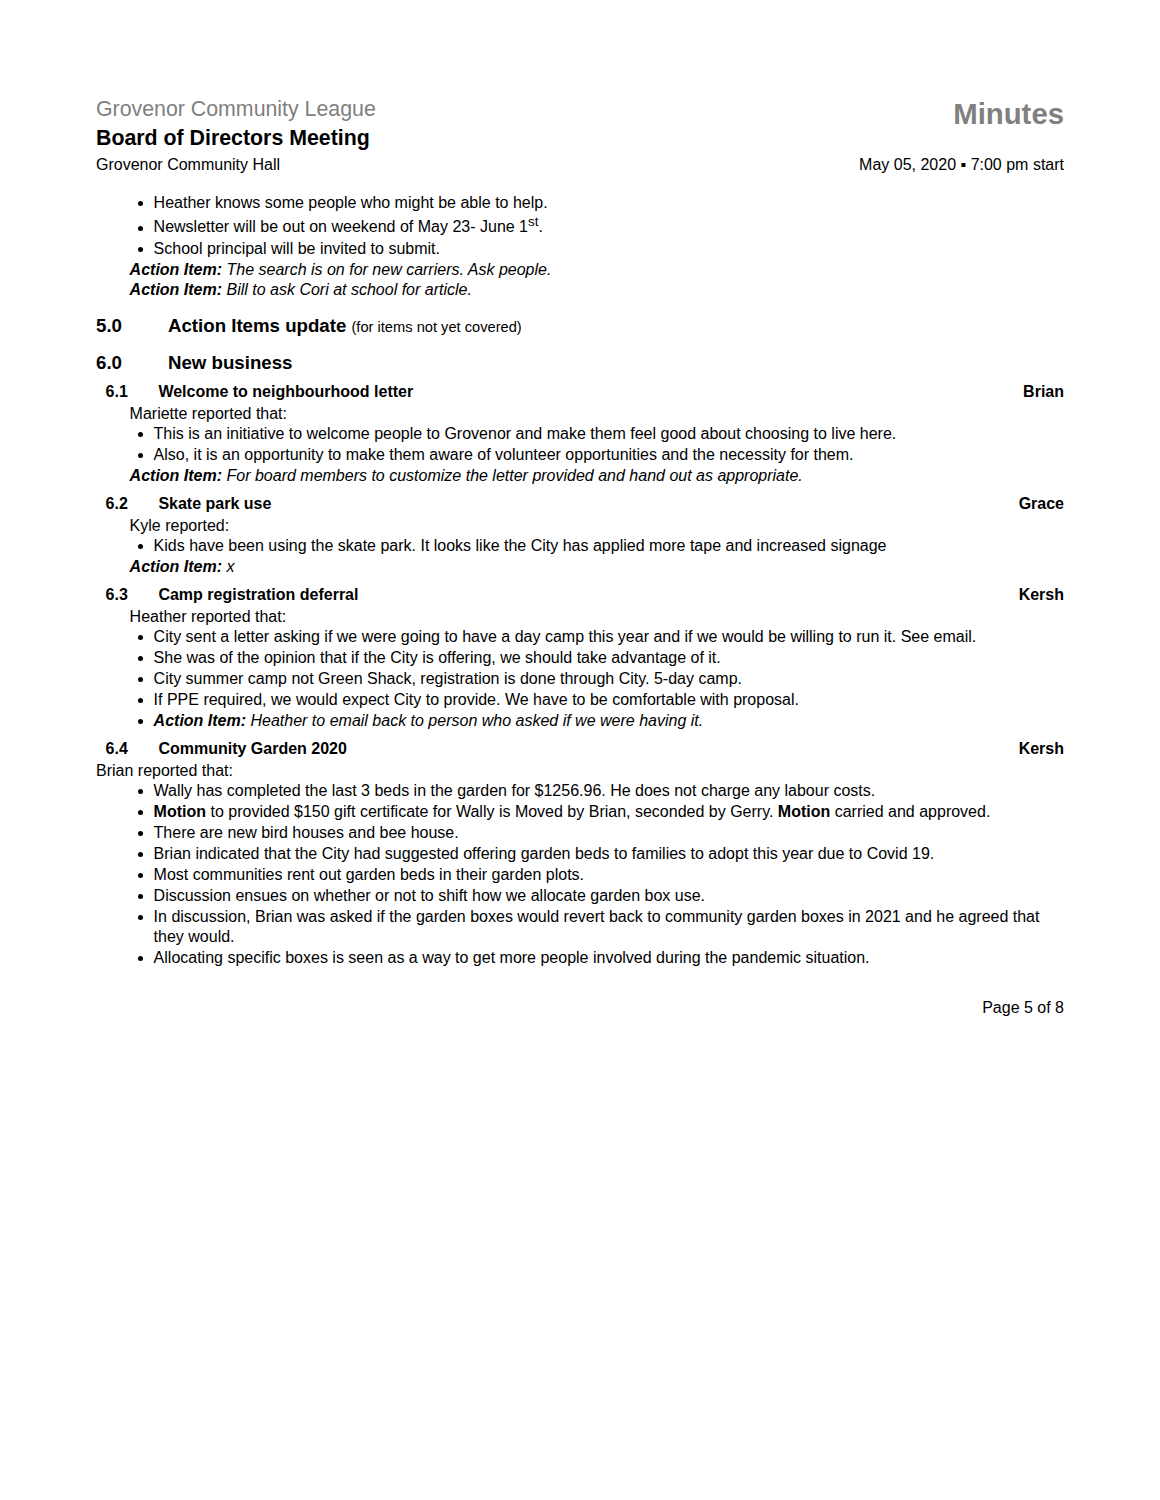| Grovenor Community League Board of Directors Meeting | Minutes |
Grovenor Community Hall May 05, 2020 ▪ 7:00 pm start
Heather knows some people who might be able to help.
Newsletter will be out on weekend of May 23- June 1st.
School principal will be invited to submit.
Action Item: The search is on for new carriers. Ask people.
Action Item: Bill to ask Cori at school for article.
5.0 Action Items update (for items not yet covered)
6.0 New business
6.1 Welcome to neighbourhood letterBrian
Mariette reported that:
This is an initiative to welcome people to Grovenor and make them feel good about choosing to live here.
Also, it is an opportunity to make them aware of volunteer opportunities and the necessity for them.
Action Item: For board members to customize the letter provided and hand out as appropriate.
6.2 Skate park useGrace
Kyle reported:
Kids have been using the skate park. It looks like the City has applied more tape and increased signage
Action Item: x
6.3 Camp registration deferralKersh
Heather reported that:
City sent a letter asking if we were going to have a day camp this year and if we would be willing to run it. See email.
She was of the opinion that if the City is offering, we should take advantage of it.
City summer camp not Green Shack, registration is done through City. 5-day camp.
If PPE required, we would expect City to provide. We have to be comfortable with proposal.
Action Item: Heather to email back to person who asked if we were having it.
6.4 Community Garden 2020Kersh
Brian reported that:
Wally has completed the last 3 beds in the garden for $1256.96. He does not charge any labour costs.
Motion to provided $150 gift certificate for Wally is Moved by Brian, seconded by Gerry. Motion carried and approved.
There are new bird houses and bee house.
Brian indicated that the City had suggested offering garden beds to families to adopt this year due to Covid 19.
Most communities rent out garden beds in their garden plots.
Discussion ensues on whether or not to shift how we allocate garden box use.
In discussion, Brian was asked if the garden boxes would revert back to community garden boxes in 2021 and he agreed that they would.
Allocating specific boxes is seen as a way to get more people involved during the pandemic situation.
Page 5 of 8